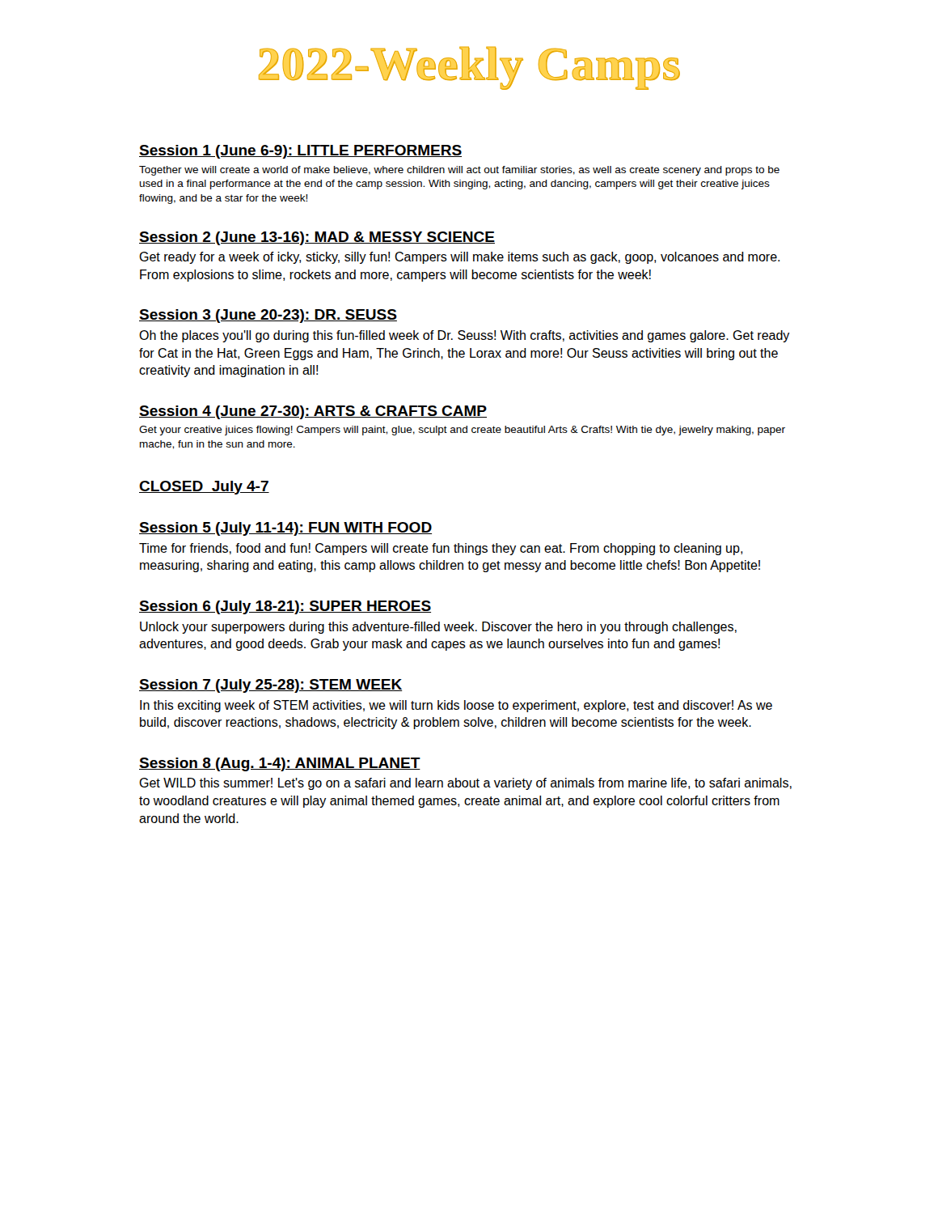2022-Weekly Camps
Session 1 (June 6-9): LITTLE PERFORMERS
Together we will create a world of make believe, where children will act out familiar stories, as well as create scenery and props to be used in a final performance at the end of the camp session. With singing, acting, and dancing, campers will get their creative juices flowing, and be a star for the week!
Session 2 (June 13-16): MAD & MESSY SCIENCE
Get ready for a week of icky, sticky, silly fun! Campers will make items such as gack, goop, volcanoes and more. From explosions to slime, rockets and more, campers will become scientists for the week!
Session 3 (June 20-23): DR. SEUSS
Oh the places you'll go during this fun-filled week of Dr. Seuss! With crafts, activities and games galore. Get ready for Cat in the Hat, Green Eggs and Ham, The Grinch, the Lorax and more! Our Seuss activities will bring out the creativity and imagination in all!
Session 4 (June 27-30): ARTS & CRAFTS CAMP
Get your creative juices flowing! Campers will paint, glue, sculpt and create beautiful Arts & Crafts! With tie dye, jewelry making, paper mache, fun in the sun and more.
CLOSED July 4-7
Session 5 (July 11-14): FUN WITH FOOD
Time for friends, food and fun! Campers will create fun things they can eat. From chopping to cleaning up, measuring, sharing and eating, this camp allows children to get messy and become little chefs! Bon Appetite!
Session 6 (July 18-21): SUPER HEROES
Unlock your superpowers during this adventure-filled week. Discover the hero in you through challenges, adventures, and good deeds. Grab your mask and capes as we launch ourselves into fun and games!
Session 7 (July 25-28): STEM WEEK
In this exciting week of STEM activities, we will turn kids loose to experiment, explore, test and discover! As we build, discover reactions, shadows, electricity & problem solve, children will become scientists for the week.
Session 8 (Aug. 1-4): ANIMAL PLANET
Get WILD this summer! Let's go on a safari and learn about a variety of animals from marine life, to safari animals, to woodland creatures e will play animal themed games, create animal art, and explore cool colorful critters from around the world.